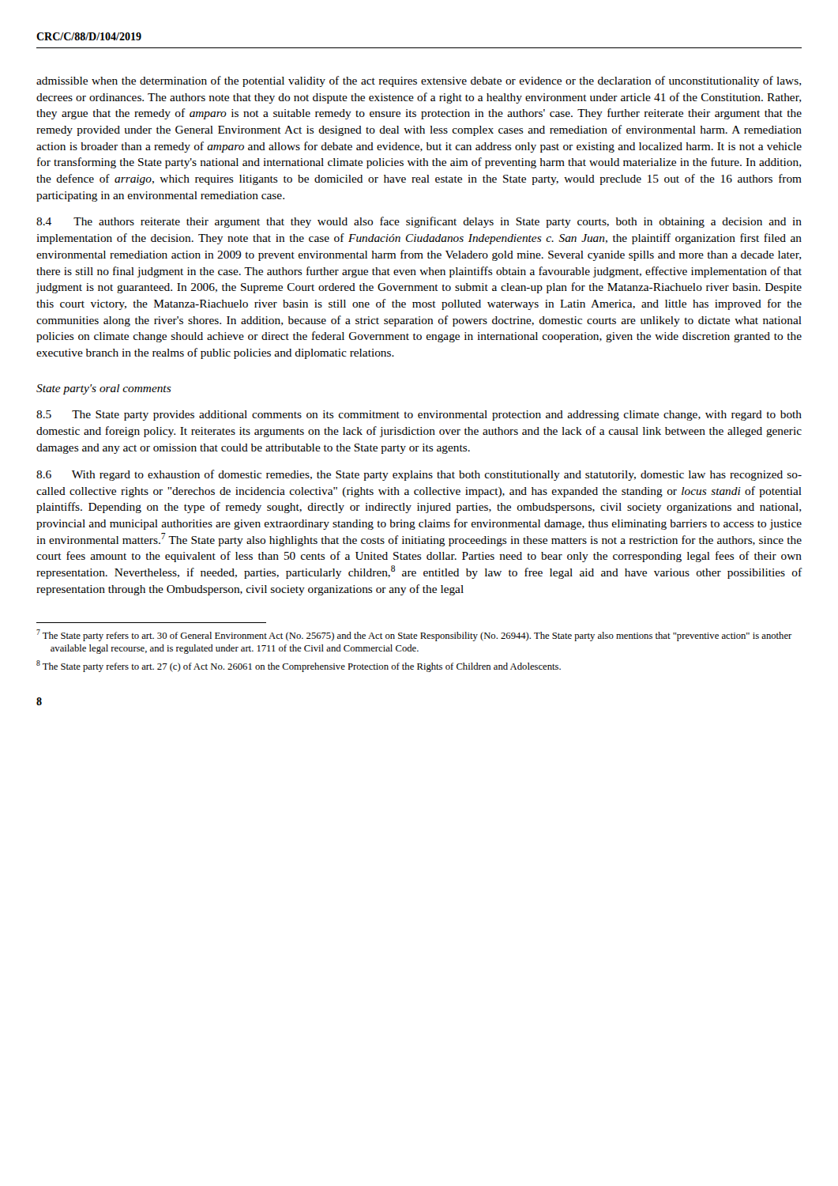CRC/C/88/D/104/2019
admissible when the determination of the potential validity of the act requires extensive debate or evidence or the declaration of unconstitutionality of laws, decrees or ordinances. The authors note that they do not dispute the existence of a right to a healthy environment under article 41 of the Constitution. Rather, they argue that the remedy of amparo is not a suitable remedy to ensure its protection in the authors' case. They further reiterate their argument that the remedy provided under the General Environment Act is designed to deal with less complex cases and remediation of environmental harm. A remediation action is broader than a remedy of amparo and allows for debate and evidence, but it can address only past or existing and localized harm. It is not a vehicle for transforming the State party's national and international climate policies with the aim of preventing harm that would materialize in the future. In addition, the defence of arraigo, which requires litigants to be domiciled or have real estate in the State party, would preclude 15 out of the 16 authors from participating in an environmental remediation case.
8.4 The authors reiterate their argument that they would also face significant delays in State party courts, both in obtaining a decision and in implementation of the decision. They note that in the case of Fundación Ciudadanos Independientes c. San Juan, the plaintiff organization first filed an environmental remediation action in 2009 to prevent environmental harm from the Veladero gold mine. Several cyanide spills and more than a decade later, there is still no final judgment in the case. The authors further argue that even when plaintiffs obtain a favourable judgment, effective implementation of that judgment is not guaranteed. In 2006, the Supreme Court ordered the Government to submit a clean-up plan for the Matanza-Riachuelo river basin. Despite this court victory, the Matanza-Riachuelo river basin is still one of the most polluted waterways in Latin America, and little has improved for the communities along the river's shores. In addition, because of a strict separation of powers doctrine, domestic courts are unlikely to dictate what national policies on climate change should achieve or direct the federal Government to engage in international cooperation, given the wide discretion granted to the executive branch in the realms of public policies and diplomatic relations.
State party's oral comments
8.5 The State party provides additional comments on its commitment to environmental protection and addressing climate change, with regard to both domestic and foreign policy. It reiterates its arguments on the lack of jurisdiction over the authors and the lack of a causal link between the alleged generic damages and any act or omission that could be attributable to the State party or its agents.
8.6 With regard to exhaustion of domestic remedies, the State party explains that both constitutionally and statutorily, domestic law has recognized so-called collective rights or "derechos de incidencia colectiva" (rights with a collective impact), and has expanded the standing or locus standi of potential plaintiffs. Depending on the type of remedy sought, directly or indirectly injured parties, the ombudspersons, civil society organizations and national, provincial and municipal authorities are given extraordinary standing to bring claims for environmental damage, thus eliminating barriers to access to justice in environmental matters.7 The State party also highlights that the costs of initiating proceedings in these matters is not a restriction for the authors, since the court fees amount to the equivalent of less than 50 cents of a United States dollar. Parties need to bear only the corresponding legal fees of their own representation. Nevertheless, if needed, parties, particularly children,8 are entitled by law to free legal aid and have various other possibilities of representation through the Ombudsperson, civil society organizations or any of the legal
7 The State party refers to art. 30 of General Environment Act (No. 25675) and the Act on State Responsibility (No. 26944). The State party also mentions that "preventive action" is another available legal recourse, and is regulated under art. 1711 of the Civil and Commercial Code.
8 The State party refers to art. 27 (c) of Act No. 26061 on the Comprehensive Protection of the Rights of Children and Adolescents.
8